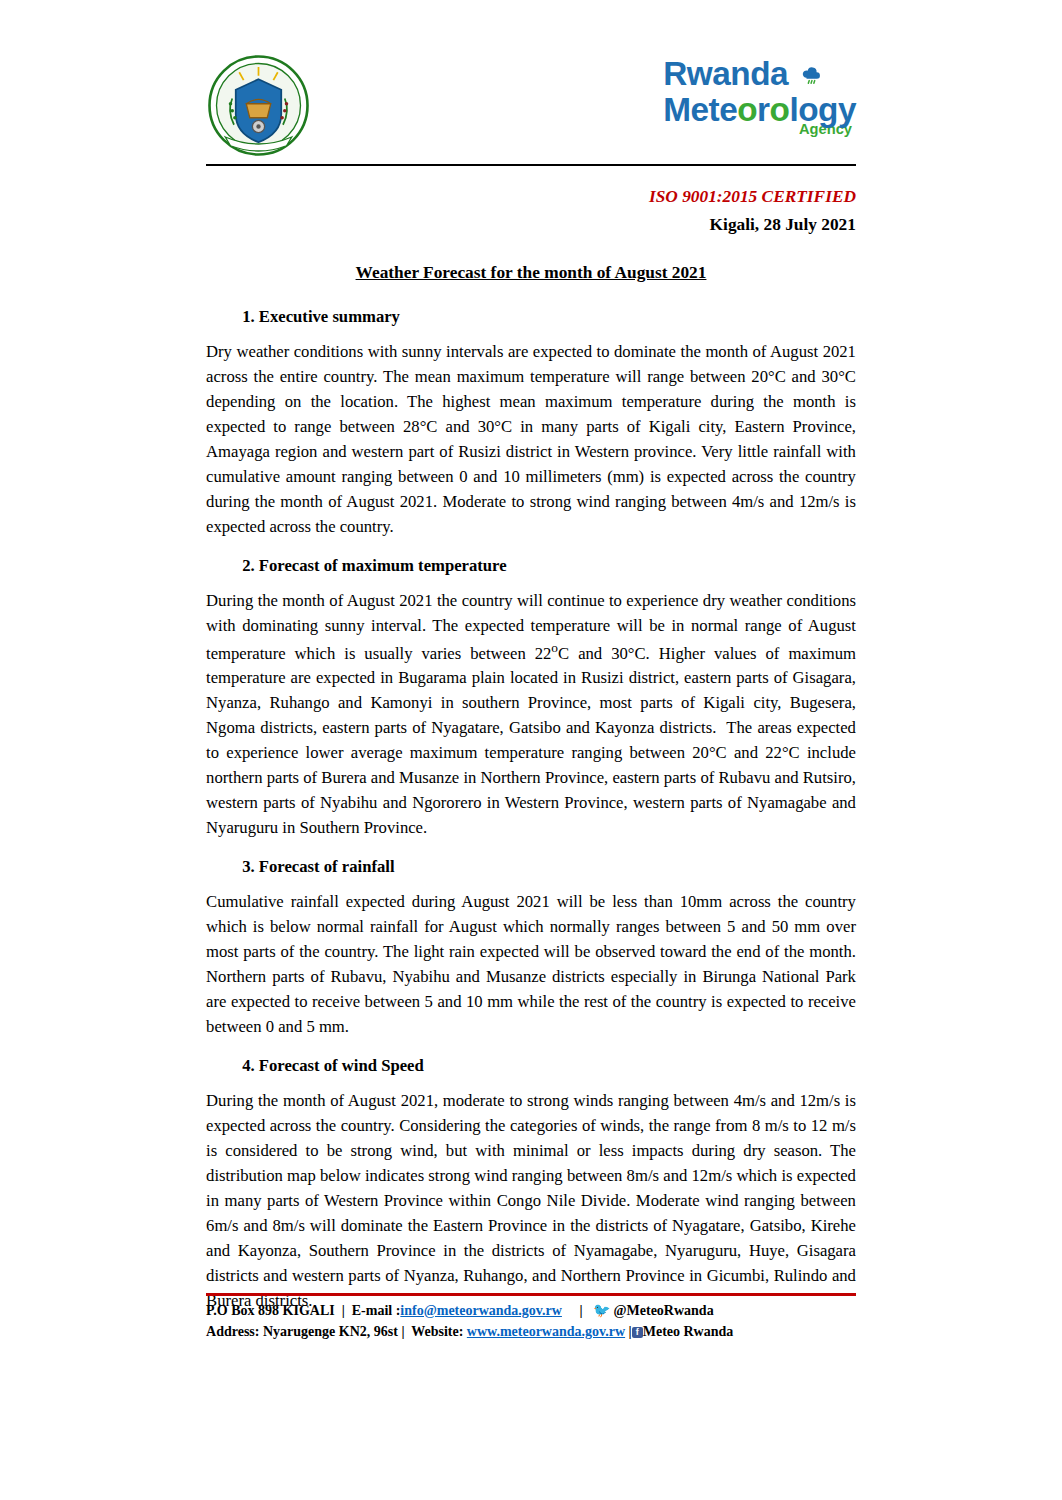Rwanda
Meteorology
Agency
ISO 9001:2015 CERTIFIED
Kigali, 28 July 2021
Weather Forecast for the month of August 2021
Executive summary
Dry weather conditions with sunny intervals are expected to dominate the month of August 2021 across the entire country. The mean maximum temperature will range between 20°C and 30°C depending on the location. The highest mean maximum temperature during the month is expected to range between 28°C and 30°C in many parts of Kigali city, Eastern Province, Amayaga region and western part of Rusizi district in Western province. Very little rainfall with cumulative amount ranging between 0 and 10 millimeters (mm) is expected across the country during the month of August 2021. Moderate to strong wind ranging between 4m/s and 12m/s is expected across the country.
Forecast of maximum temperature
During the month of August 2021 the country will continue to experience dry weather conditions with dominating sunny interval. The expected temperature will be in normal range of August temperature which is usually varies between 22oC and 30°C. Higher values of maximum temperature are expected in Bugarama plain located in Rusizi district, eastern parts of Gisagara, Nyanza, Ruhango and Kamonyi in southern Province, most parts of Kigali city, Bugesera, Ngoma districts, eastern parts of Nyagatare, Gatsibo and Kayonza districts. The areas expected to experience lower average maximum temperature ranging between 20°C and 22°C include northern parts of Burera and Musanze in Northern Province, eastern parts of Rubavu and Rutsiro, western parts of Nyabihu and Ngororero in Western Province, western parts of Nyamagabe and Nyaruguru in Southern Province.
Forecast of rainfall
Cumulative rainfall expected during August 2021 will be less than 10mm across the country which is below normal rainfall for August which normally ranges between 5 and 50 mm over most parts of the country. The light rain expected will be observed toward the end of the month. Northern parts of Rubavu, Nyabihu and Musanze districts especially in Birunga National Park are expected to receive between 5 and 10 mm while the rest of the country is expected to receive between 0 and 5 mm.
Forecast of wind Speed
During the month of August 2021, moderate to strong winds ranging between 4m/s and 12m/s is expected across the country. Considering the categories of winds, the range from 8 m/s to 12 m/s is considered to be strong wind, but with minimal or less impacts during dry season. The distribution map below indicates strong wind ranging between 8m/s and 12m/s which is expected in many parts of Western Province within Congo Nile Divide. Moderate wind ranging between 6m/s and 8m/s will dominate the Eastern Province in the districts of Nyagatare, Gatsibo, Kirehe and Kayonza, Southern Province in the districts of Nyamagabe, Nyaruguru, Huye, Gisagara districts and western parts of Nyanza, Ruhango, and Northern Province in Gicumbi, Rulindo and Burera districts.
P.O Box 898 KIGALI | E-mail :info@meteorwanda.gov.rw | 🐦 @MeteoRwanda
Address: Nyarugenge KN2, 96st | Website: www.meteorwanda.gov.rw |f Meteo Rwanda